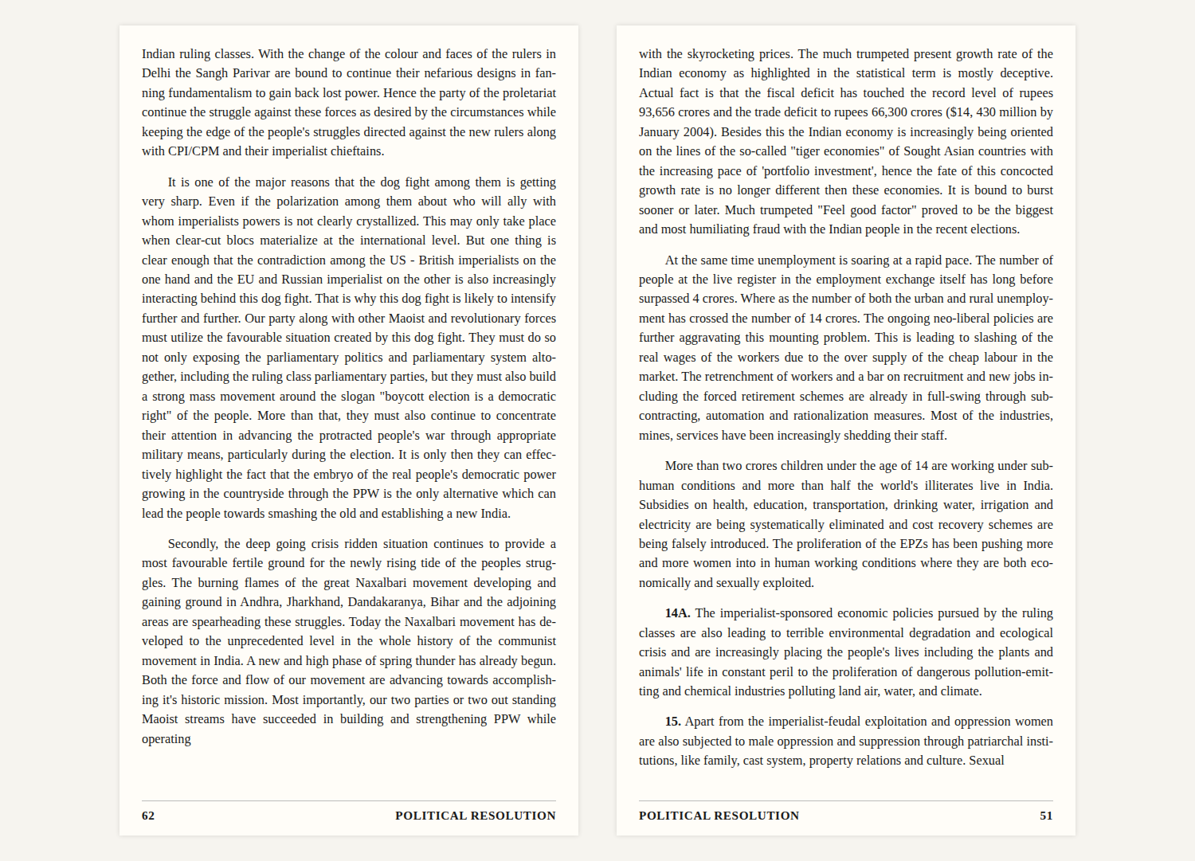Indian ruling classes. With the change of the colour and faces of the rulers in Delhi the Sangh Parivar are bound to continue their nefarious designs in fanning fundamentalism to gain back lost power. Hence the party of the proletariat continue the struggle against these forces as desired by the circumstances while keeping the edge of the people's struggles directed against the new rulers along with CPI/CPM and their imperialist chieftains.
It is one of the major reasons that the dog fight among them is getting very sharp. Even if the polarization among them about who will ally with whom imperialists powers is not clearly crystallized. This may only take place when clear-cut blocs materialize at the international level. But one thing is clear enough that the contradiction among the US - British imperialists on the one hand and the EU and Russian imperialist on the other is also increasingly interacting behind this dog fight. That is why this dog fight is likely to intensify further and further. Our party along with other Maoist and revolutionary forces must utilize the favourable situation created by this dog fight. They must do so not only exposing the parliamentary politics and parliamentary system altogether, including the ruling class parliamentary parties, but they must also build a strong mass movement around the slogan "boycott election is a democratic right" of the people. More than that, they must also continue to concentrate their attention in advancing the protracted people's war through appropriate military means, particularly during the election. It is only then they can effectively highlight the fact that the embryo of the real people's democratic power growing in the countryside through the PPW is the only alternative which can lead the people towards smashing the old and establishing a new India.
Secondly, the deep going crisis ridden situation continues to provide a most favourable fertile ground for the newly rising tide of the peoples struggles. The burning flames of the great Naxalbari movement developing and gaining ground in Andhra, Jharkhand, Dandakaranya, Bihar and the adjoining areas are spearheading these struggles. Today the Naxalbari movement has developed to the unprecedented level in the whole history of the communist movement in India. A new and high phase of spring thunder has already begun. Both the force and flow of our movement are advancing towards accomplishing it's historic mission. Most importantly, our two parties or two out standing Maoist streams have succeeded in building and strengthening PPW while operating
62 POLITICAL RESOLUTION
with the skyrocketing prices. The much trumpeted present growth rate of the Indian economy as highlighted in the statistical term is mostly deceptive. Actual fact is that the fiscal deficit has touched the record level of rupees 93,656 crores and the trade deficit to rupees 66,300 crores ($14, 430 million by January 2004). Besides this the Indian economy is increasingly being oriented on the lines of the so-called "tiger economies" of Sought Asian countries with the increasing pace of 'portfolio investment', hence the fate of this concocted growth rate is no longer different then these economies. It is bound to burst sooner or later. Much trumpeted "Feel good factor" proved to be the biggest and most humiliating fraud with the Indian people in the recent elections.
At the same time unemployment is soaring at a rapid pace. The number of people at the live register in the employment exchange itself has long before surpassed 4 crores. Where as the number of both the urban and rural unemployment has crossed the number of 14 crores. The ongoing neo-liberal policies are further aggravating this mounting problem. This is leading to slashing of the real wages of the workers due to the over supply of the cheap labour in the market. The retrenchment of workers and a bar on recruitment and new jobs including the forced retirement schemes are already in full-swing through subcontracting, automation and rationalization measures. Most of the industries, mines, services have been increasingly shedding their staff.
More than two crores children under the age of 14 are working under sub-human conditions and more than half the world's illiterates live in India. Subsidies on health, education, transportation, drinking water, irrigation and electricity are being systematically eliminated and cost recovery schemes are being falsely introduced. The proliferation of the EPZs has been pushing more and more women into in human working conditions where they are both economically and sexually exploited.
14A. The imperialist-sponsored economic policies pursued by the ruling classes are also leading to terrible environmental degradation and ecological crisis and are increasingly placing the people's lives including the plants and animals' life in constant peril to the proliferation of dangerous pollution-emitting and chemical industries polluting land air, water, and climate.
15. Apart from the imperialist-feudal exploitation and oppression women are also subjected to male oppression and suppression through patriarchal institutions, like family, cast system, property relations and culture. Sexual
POLITICAL RESOLUTION 51